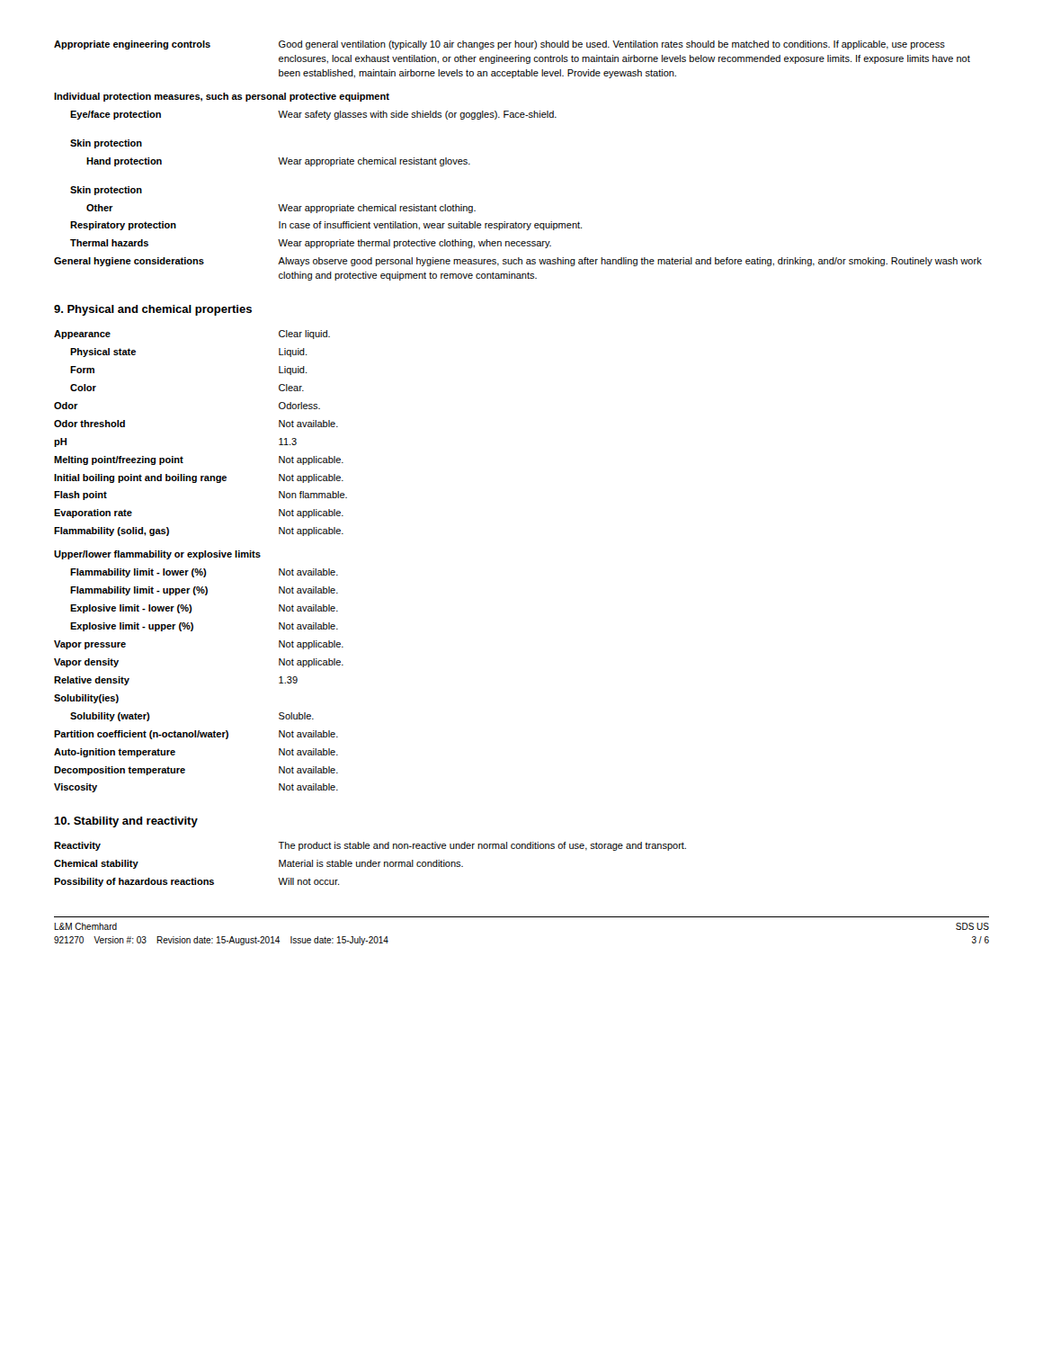| Appropriate engineering controls | Good general ventilation (typically 10 air changes per hour) should be used. Ventilation rates should be matched to conditions. If applicable, use process enclosures, local exhaust ventilation, or other engineering controls to maintain airborne levels below recommended exposure limits. If exposure limits have not been established, maintain airborne levels to an acceptable level. Provide eyewash station. |
| Individual protection measures, such as personal protective equipment |
| Eye/face protection | Wear safety glasses with side shields (or goggles). Face-shield. |
| Skin protection | |
| Hand protection | Wear appropriate chemical resistant gloves. |
| Skin protection | |
| Other | Wear appropriate chemical resistant clothing. |
| Respiratory protection | In case of insufficient ventilation, wear suitable respiratory equipment. |
| Thermal hazards | Wear appropriate thermal protective clothing, when necessary. |
| General hygiene considerations | Always observe good personal hygiene measures, such as washing after handling the material and before eating, drinking, and/or smoking. Routinely wash work clothing and protective equipment to remove contaminants. |
9. Physical and chemical properties
| Appearance | Clear liquid. |
| Physical state | Liquid. |
| Form | Liquid. |
| Color | Clear. |
| Odor | Odorless. |
| Odor threshold | Not available. |
| pH | 11.3 |
| Melting point/freezing point | Not applicable. |
| Initial boiling point and boiling range | Not applicable. |
| Flash point | Non flammable. |
| Evaporation rate | Not applicable. |
| Flammability (solid, gas) | Not applicable. |
| Upper/lower flammability or explosive limits |
| Flammability limit - lower (%) | Not available. |
| Flammability limit - upper (%) | Not available. |
| Explosive limit - lower (%) | Not available. |
| Explosive limit - upper (%) | Not available. |
| Vapor pressure | Not applicable. |
| Vapor density | Not applicable. |
| Relative density | 1.39 |
| Solubility(ies) | |
| Solubility (water) | Soluble. |
| Partition coefficient (n-octanol/water) | Not available. |
| Auto-ignition temperature | Not available. |
| Decomposition temperature | Not available. |
| Viscosity | Not available. |
10. Stability and reactivity
| Reactivity | The product is stable and non-reactive under normal conditions of use, storage and transport. |
| Chemical stability | Material is stable under normal conditions. |
| Possibility of hazardous reactions | Will not occur. |
L&M Chemhard SDS US
921270 Version #: 03 Revision date: 15-August-2014 Issue date: 15-July-2014 3 / 6